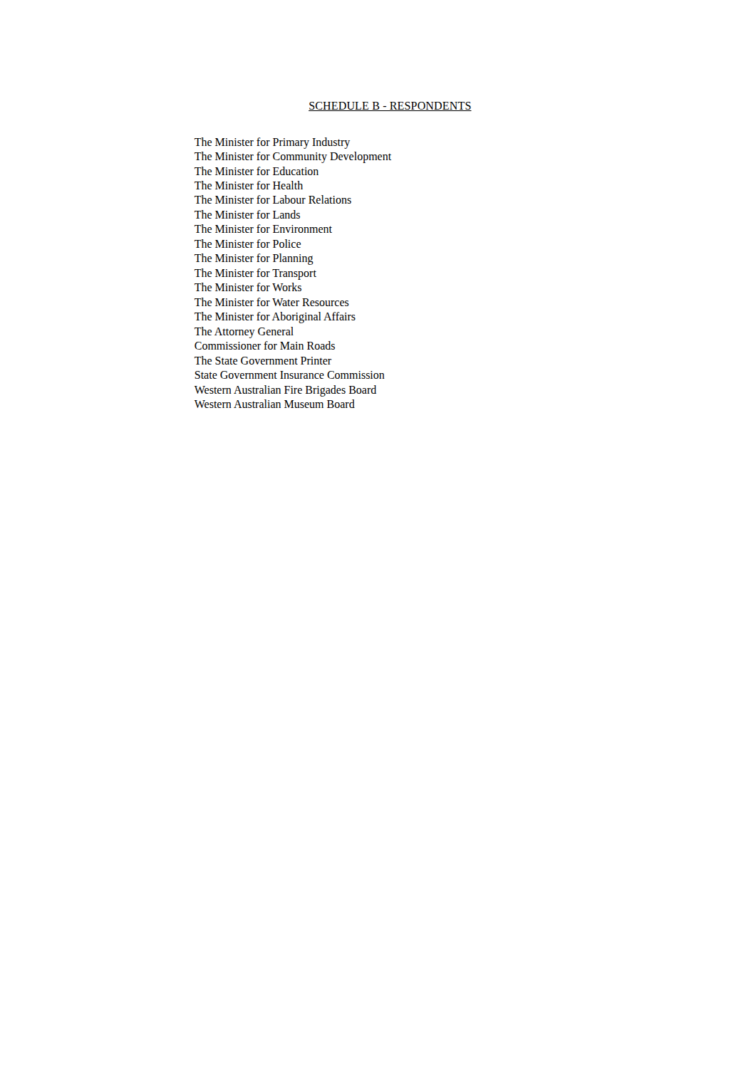SCHEDULE B - RESPONDENTS
The Minister for Primary Industry
The Minister for Community Development
The Minister for Education
The Minister for Health
The Minister for Labour Relations
The Minister for Lands
The Minister for Environment
The Minister for Police
The Minister for Planning
The Minister for Transport
The Minister for Works
The Minister for Water Resources
The Minister for Aboriginal Affairs
The Attorney General
Commissioner for Main Roads
The State Government Printer
State Government Insurance Commission
Western Australian Fire Brigades Board
Western Australian Museum Board